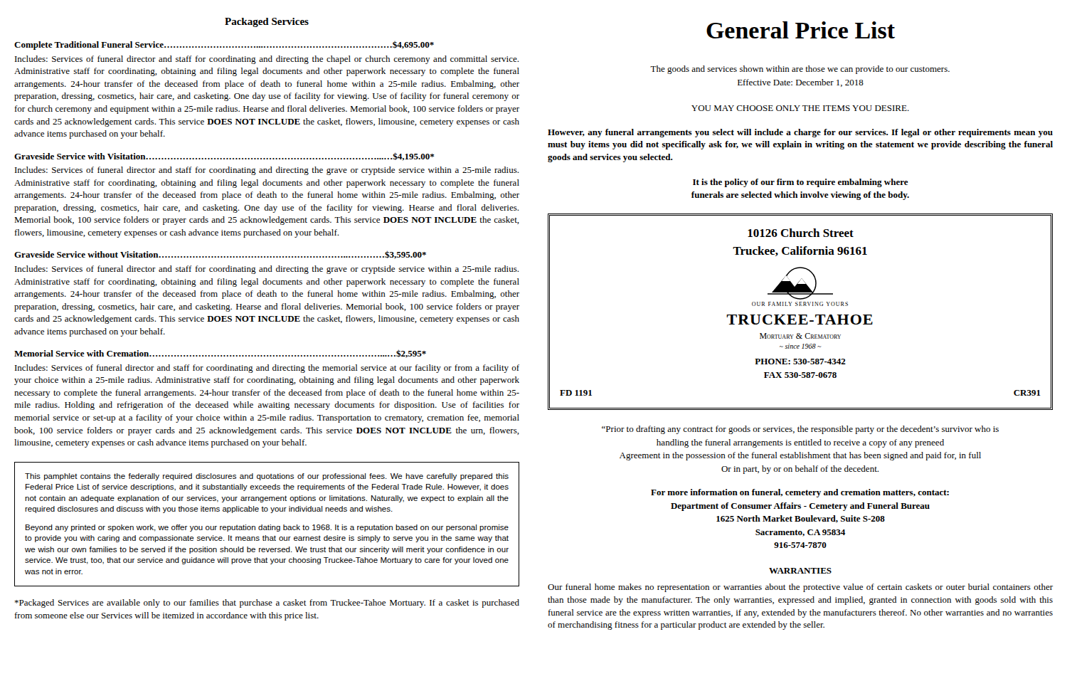Packaged Services
Complete Traditional Funeral Service…………………………...……………………………………$4,695.00*
Includes: Services of funeral director and staff for coordinating and directing the chapel or church ceremony and committal service. Administrative staff for coordinating, obtaining and filing legal documents and other paperwork necessary to complete the funeral arrangements. 24-hour transfer of the deceased from place of death to funeral home within a 25-mile radius. Embalming, other preparation, dressing, cosmetics, hair care, and casketing. One day use of facility for viewing. Use of facility for funeral ceremony or for church ceremony and equipment within a 25-mile radius. Hearse and floral deliveries. Memorial book, 100 service folders or prayer cards and 25 acknowledgement cards. This service DOES NOT INCLUDE the casket, flowers, limousine, cemetery expenses or cash advance items purchased on your behalf.
Graveside Service with Visitation…………………………………………………………………...…$4,195.00*
Includes: Services of funeral director and staff for coordinating and directing the grave or cryptside service within a 25-mile radius. Administrative staff for coordinating, obtaining and filing legal documents and other paperwork necessary to complete the funeral arrangements. 24-hour transfer of the deceased from place of death to the funeral home within 25-mile radius. Embalming, other preparation, dressing, cosmetics, hair care, and casketing. One day use of the facility for viewing. Hearse and floral deliveries. Memorial book, 100 service folders or prayer cards and 25 acknowledgement cards. This service DOES NOT INCLUDE the casket, flowers, limousine, cemetery expenses or cash advance items purchased on your behalf.
Graveside Service without Visitation……………………………………………………..…………$3,595.00*
Includes: Services of funeral director and staff for coordinating and directing the grave or cryptside service within a 25-mile radius. Administrative staff for coordinating, obtaining and filing legal documents and other paperwork necessary to complete the funeral arrangements. 24-hour transfer of the deceased from place of death to the funeral home within 25-mile radius. Embalming, other preparation, dressing, cosmetics, hair care, and casketing. Hearse and floral deliveries. Memorial book, 100 service folders or prayer cards and 25 acknowledgement cards. This service DOES NOT INCLUDE the casket, flowers, limousine, cemetery expenses or cash advance items purchased on your behalf.
Memorial Service with Cremation…………………………………………………………………...…$2,595*
Includes: Services of funeral director and staff for coordinating and directing the memorial service at our facility or from a facility of your choice within a 25-mile radius. Administrative staff for coordinating, obtaining and filing legal documents and other paperwork necessary to complete the funeral arrangements. 24-hour transfer of the deceased from place of death to the funeral home within 25-mile radius. Holding and refrigeration of the deceased while awaiting necessary documents for disposition. Use of facilities for memorial service or set-up at a facility of your choice within a 25-mile radius. Transportation to crematory, cremation fee, memorial book, 100 service folders or prayer cards and 25 acknowledgement cards. This service DOES NOT INCLUDE the urn, flowers, limousine, cemetery expenses or cash advance items purchased on your behalf.
This pamphlet contains the federally required disclosures and quotations of our professional fees. We have carefully prepared this Federal Price List of service descriptions, and it substantially exceeds the requirements of the Federal Trade Rule. However, it does not contain an adequate explanation of our services, your arrangement options or limitations. Naturally, we expect to explain all the required disclosures and discuss with you those items applicable to your individual needs and wishes.
Beyond any printed or spoken work, we offer you our reputation dating back to 1968. It is a reputation based on our personal promise to provide you with caring and compassionate service. It means that our earnest desire is simply to serve you in the same way that we wish our own families to be served if the position should be reversed. We trust that our sincerity will merit your confidence in our service. We trust, too, that our service and guidance will prove that your choosing Truckee-Tahoe Mortuary to care for your loved one was not in error.
*Packaged Services are available only to our families that purchase a casket from Truckee-Tahoe Mortuary. If a casket is purchased from someone else our Services will be itemized in accordance with this price list.
General Price List
The goods and services shown within are those we can provide to our customers.
Effective Date: December 1, 2018
YOU MAY CHOOSE ONLY THE ITEMS YOU DESIRE.
However, any funeral arrangements you select will include a charge for our services. If legal or other requirements mean you must buy items you did not specifically ask for, we will explain in writing on the statement we provide describing the funeral goods and services you selected.
It is the policy of our firm to require embalming where
funerals are selected which involve viewing of the body.
10126 Church Street
Truckee, California 96161
OUR FAMILY SERVING YOURS
TRUCKEE-TAHOE
Mortuary & Crematory
~ since 1968 ~
PHONE: 530-587-4342
FAX 530-587-0678
FD 1191 CR391
“Prior to drafting any contract for goods or services, the responsible party or the decedent’s survivor who is
handling the funeral arrangements is entitled to receive a copy of any preneed
Agreement in the possession of the funeral establishment that has been signed and paid for, in full
Or in part, by or on behalf of the decedent.
For more information on funeral, cemetery and cremation matters, contact:
Department of Consumer Affairs - Cemetery and Funeral Bureau
1625 North Market Boulevard, Suite S-208
Sacramento, CA 95834
916-574-7870
WARRANTIES
Our funeral home makes no representation or warranties about the protective value of certain caskets or outer burial containers other than those made by the manufacturer. The only warranties, expressed and implied, granted in connection with goods sold with this funeral service are the express written warranties, if any, extended by the manufacturers thereof. No other warranties and no warranties of merchandising fitness for a particular product are extended by the seller.